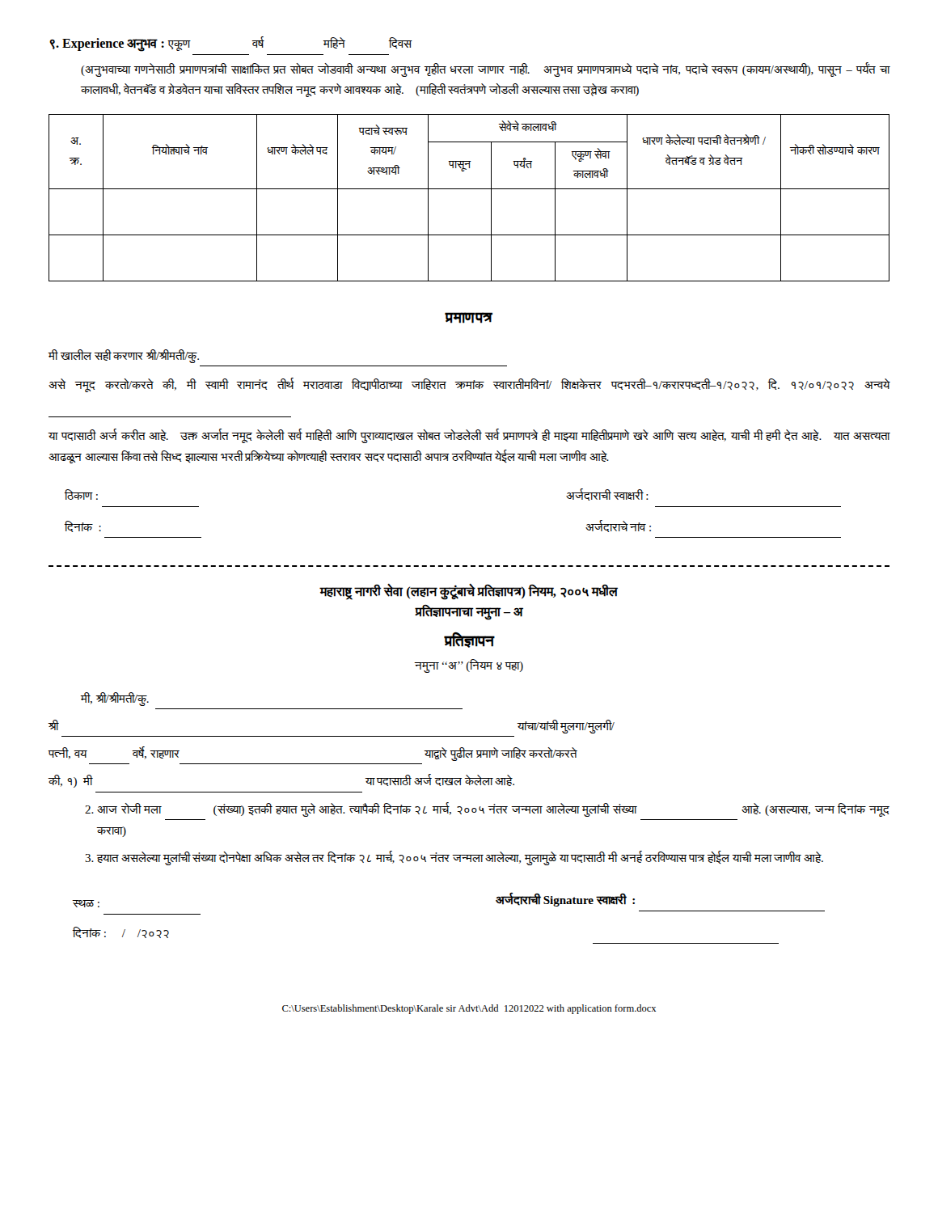९. Experience अनुभव : एकूण वर्ष महिने दिवस
(अनुभवाच्या गणनेसाठी प्रमाणपत्रांची साक्षांकित प्रत सोबत जोडवावी अन्यथा अनुभव गृहीत धरला जाणार नाही. अनुभव प्रमाणपत्रामध्ये पदाचे नांव, पदाचे स्वरूप (कायम/अस्थायी), पासून – पर्यंत चा कालावधी, वेतनबॅंड व ग्रेडवेतन याचा सविस्तर तपशिल नमूद करणे आवश्यक आहे. (माहिती स्वतंत्रपणे जोडली असल्यास तसा उल्लेख करावा)
| अ. क्र. | नियोक्त्याचे नांव | धारण केलेले पद | पदाचे स्वरूप कायम/ अस्थायी | सेवेचे कालावधी | धारण केलेल्या पदाची वेतनश्रेणी / वेतनबॅंड व ग्रेड वेतन | नोकरी सोडण्याचे कारण |
| --- | --- | --- | --- | --- | --- | --- |
| पासून | पर्यंत | एकूण सेवा कालावधी |
प्रमाणपत्र
मी खालील सही करणार श्री/श्रीमती/कु.
असे नमूद करतो/करते की, मी स्वामी रामानंद तीर्थ मराठवाडा विद्यापीठाच्या जाहिरात क्रमांक स्वारातीमविनां/ शिक्षकेत्तर पदभरती–१/करारपध्दती–१/२०२२, दि. १२/०१/२०२२ अन्वये
या पदासाठी अर्ज करीत आहे. उक्त अर्जात नमूद केलेली सर्व माहिती आणि पुराव्यादाखल सोबत जोडलेली सर्व प्रमाणपत्रे ही माझ्या माहितीप्रमाणे खरे आणि सत्य आहेत, याची मी हमी देत आहे. यात असत्यता आढळून आल्यास किंवा तसे सिध्द झाल्यास भरती प्रक्रियेच्या कोणत्याही स्तरावर सदर पदासाठी अपात्र ठरविण्यांत येईल याची मला जाणीव आहे.
ठिकाण :
अर्जदाराची स्वाक्षरी :
दिनांक :
अर्जदाराचे नांव :
महाराष्ट्र नागरी सेवा (लहान कुटूंबाचे प्रतिज्ञापत्र) नियम, २००५ मधील
प्रतिज्ञापनाचा नमुना – अ
प्रतिज्ञापन
नमुना ‘‘अ’’ (नियम ४ पहा)
मी, श्री/श्रीमती/कु.
श्री यांचा/यांची मुलगा/मुलगी/
पत्नी, वय वर्षे, राहणार याद्वारे पुढील प्रमाणे जाहिर करतो/करते
की, १) मी या पदासाठी अर्ज दाखल केलेला आहे.
आज रोजी मला (संख्या) इतकी हयात मुले आहेत. त्यापैकी दिनांक २८ मार्च, २००५ नंतर जन्मला आलेल्या मुलांची संख्या आहे. (असल्यास, जन्म दिनांक नमूद करावा)
हयात असलेल्या मुलांची संख्या दोनपेक्षा अधिक असेल तर दिनांक २८ मार्च, २००५ नंतर जन्मला आलेल्या, मुलामुळे या पदासाठी मी अनर्ह ठरविण्यास पात्र होईल याची मला जाणीव आहे.
स्थळ :
दिनांक : / /२०२२
अर्जदाराची Signature स्वाक्षरी :
C:\Users\Establishment\Desktop\Karale sir Advt\Add 12012022 with application form.docx